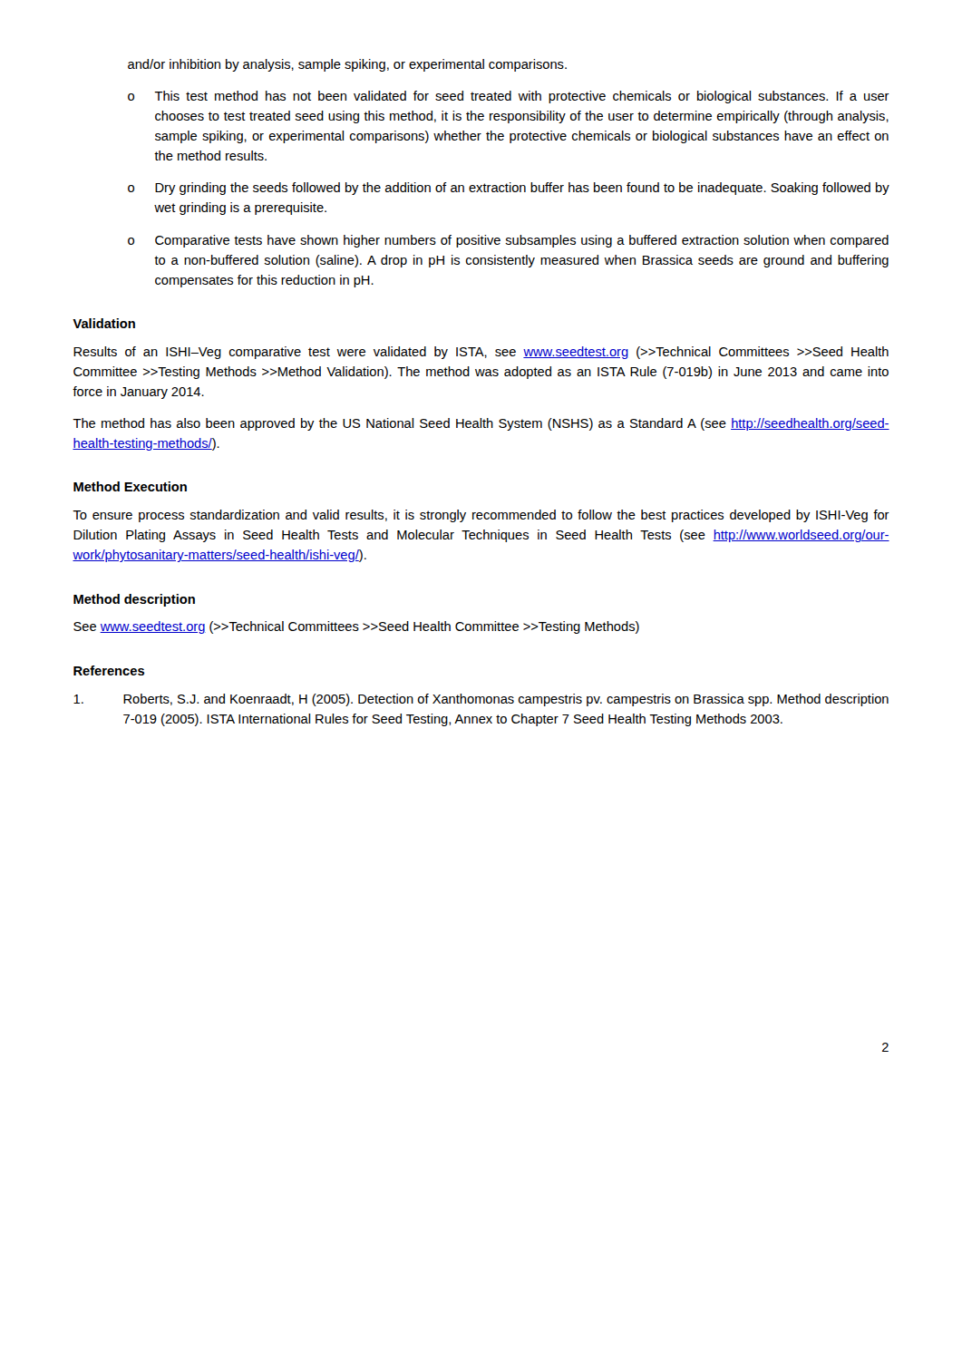and/or inhibition by analysis, sample spiking, or experimental comparisons.
This test method has not been validated for seed treated with protective chemicals or biological substances. If a user chooses to test treated seed using this method, it is the responsibility of the user to determine empirically (through analysis, sample spiking, or experimental comparisons) whether the protective chemicals or biological substances have an effect on the method results.
Dry grinding the seeds followed by the addition of an extraction buffer has been found to be inadequate. Soaking followed by wet grinding is a prerequisite.
Comparative tests have shown higher numbers of positive subsamples using a buffered extraction solution when compared to a non-buffered solution (saline). A drop in pH is consistently measured when Brassica seeds are ground and buffering compensates for this reduction in pH.
Validation
Results of an ISHI–Veg comparative test were validated by ISTA, see www.seedtest.org (>>Technical Committees >>Seed Health Committee >>Testing Methods >>Method Validation). The method was adopted as an ISTA Rule (7-019b) in June 2013 and came into force in January 2014.
The method has also been approved by the US National Seed Health System (NSHS) as a Standard A (see http://seedhealth.org/seed-health-testing-methods/).
Method Execution
To ensure process standardization and valid results, it is strongly recommended to follow the best practices developed by ISHI-Veg for Dilution Plating Assays in Seed Health Tests and Molecular Techniques in Seed Health Tests (see http://www.worldseed.org/our-work/phytosanitary-matters/seed-health/ishi-veg/).
Method description
See www.seedtest.org (>>Technical Committees >>Seed Health Committee >>Testing Methods)
References
Roberts, S.J. and Koenraadt, H (2005). Detection of Xanthomonas campestris pv. campestris on Brassica spp. Method description 7-019 (2005). ISTA International Rules for Seed Testing, Annex to Chapter 7 Seed Health Testing Methods 2003.
2